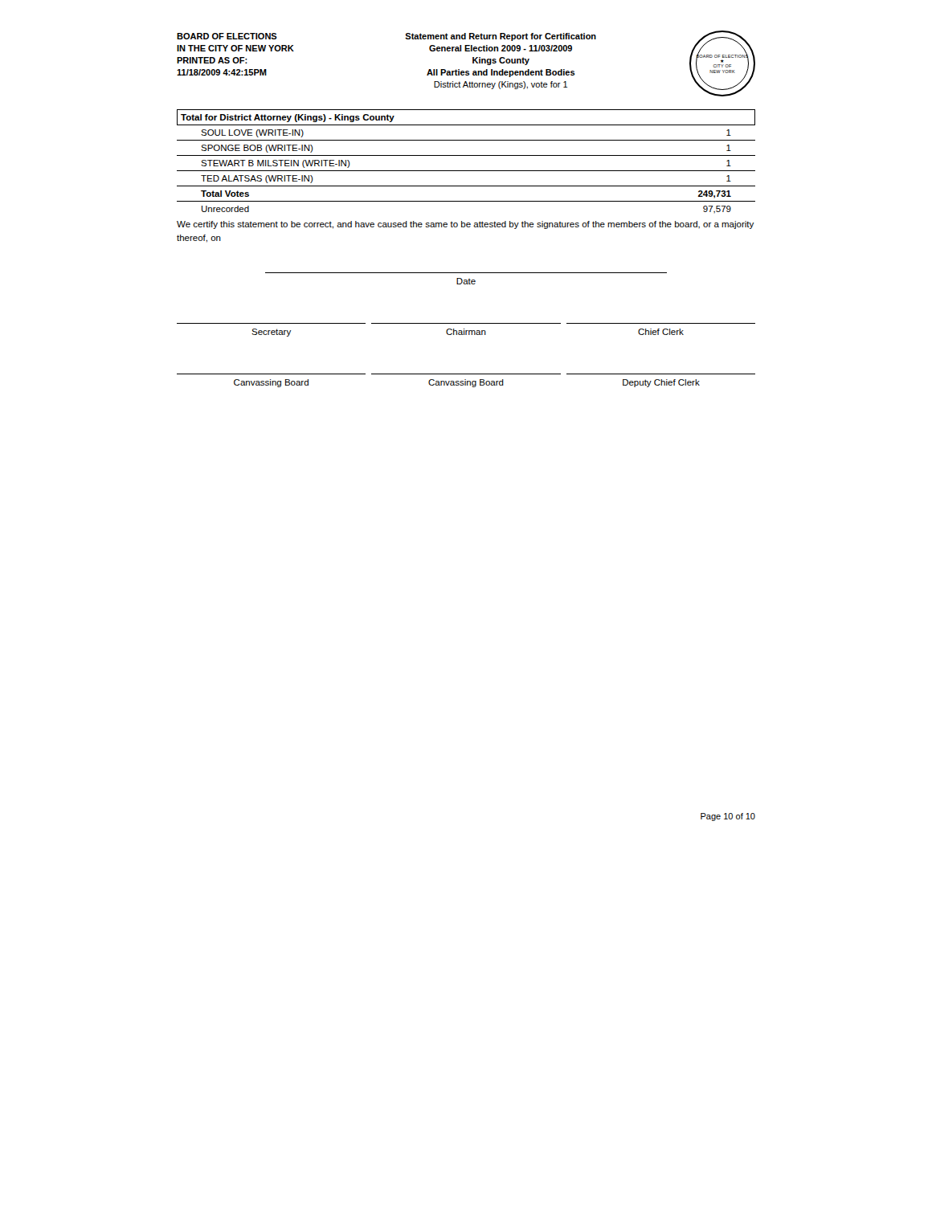BOARD OF ELECTIONS
IN THE CITY OF NEW YORK
PRINTED AS OF:
11/18/2009 4:42:15PM
Statement and Return Report for Certification
General Election 2009 - 11/03/2009
Kings County
All Parties and Independent Bodies
District Attorney (Kings), vote for 1
BOARD OF ELECTIONS
★
CITY OF
NEW YORK
Total for District Attorney (Kings) - Kings County
| SOUL LOVE (WRITE-IN) | 1 |
| SPONGE BOB (WRITE-IN) | 1 |
| STEWART B MILSTEIN (WRITE-IN) | 1 |
| TED ALATSAS (WRITE-IN) | 1 |
| Total Votes | 249,731 |
| Unrecorded | 97,579 |
We certify this statement to be correct, and have caused the same to be attested by the signatures of the members of the board, or a majority thereof, on
Date
Secretary
Chairman
Chief Clerk
Canvassing Board
Canvassing Board
Deputy Chief Clerk
Page 10 of 10